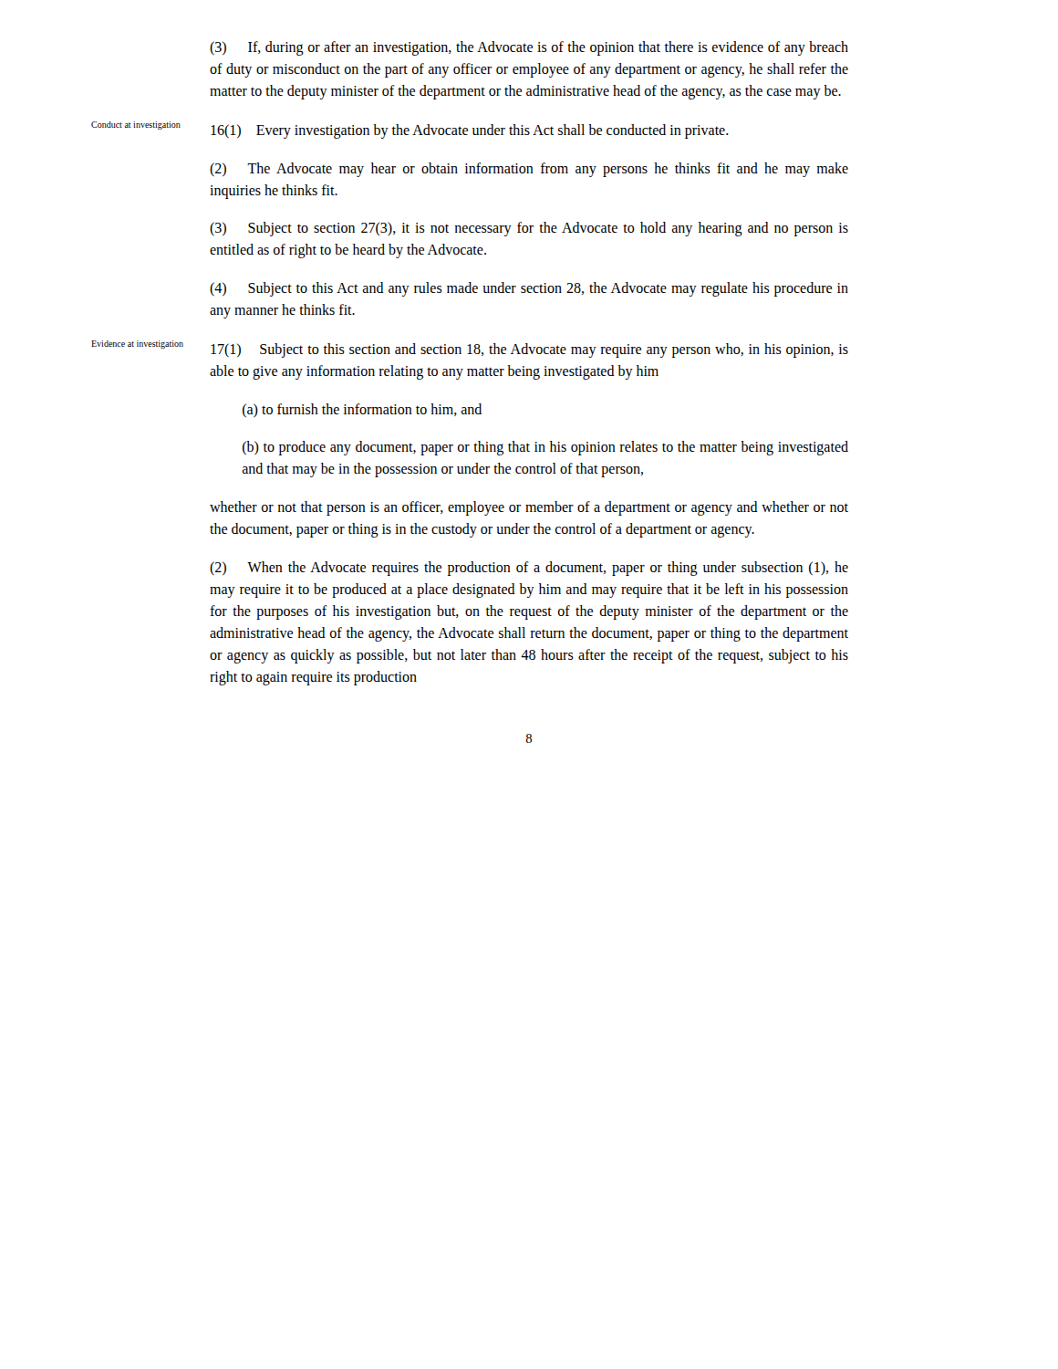(3) If, during or after an investigation, the Advocate is of the opinion that there is evidence of any breach of duty or misconduct on the part of any officer or employee of any department or agency, he shall refer the matter to the deputy minister of the department or the administrative head of the agency, as the case may be.
Conduct at investigation
16(1) Every investigation by the Advocate under this Act shall be conducted in private.
(2) The Advocate may hear or obtain information from any persons he thinks fit and he may make inquiries he thinks fit.
(3) Subject to section 27(3), it is not necessary for the Advocate to hold any hearing and no person is entitled as of right to be heard by the Advocate.
(4) Subject to this Act and any rules made under section 28, the Advocate may regulate his procedure in any manner he thinks fit.
Evidence at investigation
17(1) Subject to this section and section 18, the Advocate may require any person who, in his opinion, is able to give any information relating to any matter being investigated by him
(a) to furnish the information to him, and
(b) to produce any document, paper or thing that in his opinion relates to the matter being investigated and that may be in the possession or under the control of that person,
whether or not that person is an officer, employee or member of a department or agency and whether or not the document, paper or thing is in the custody or under the control of a department or agency.
(2) When the Advocate requires the production of a document, paper or thing under subsection (1), he may require it to be produced at a place designated by him and may require that it be left in his possession for the purposes of his investigation but, on the request of the deputy minister of the department or the administrative head of the agency, the Advocate shall return the document, paper or thing to the department or agency as quickly as possible, but not later than 48 hours after the receipt of the request, subject to his right to again require its production
8